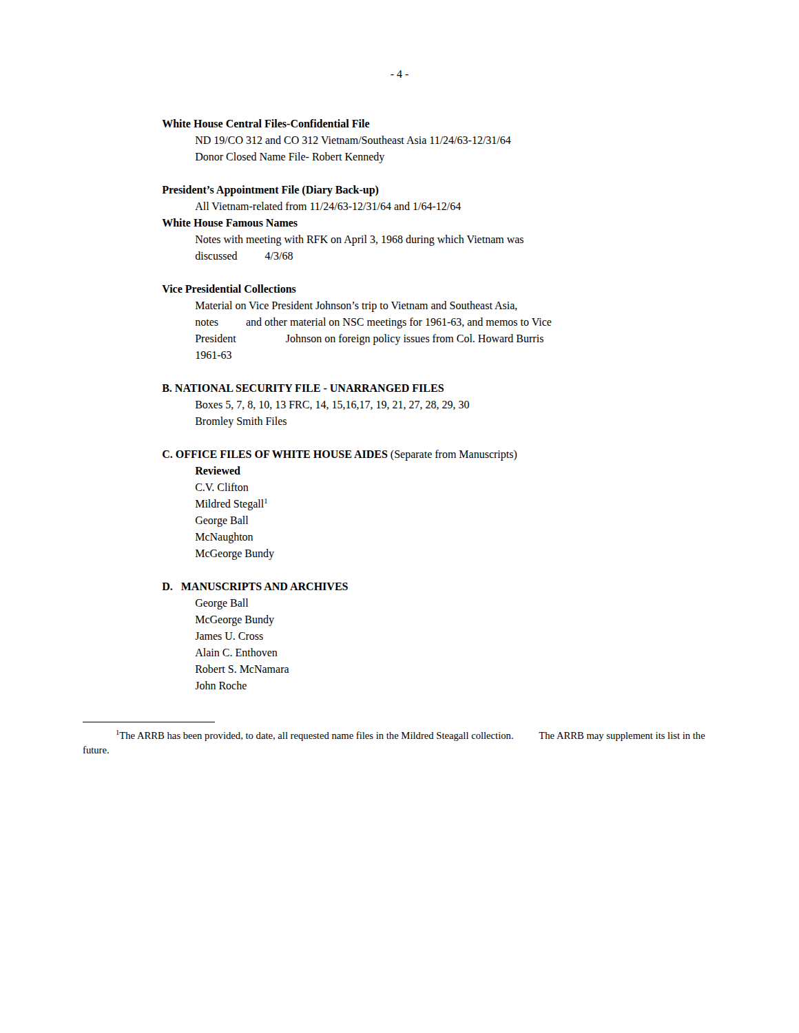- 4 -
White House Central Files-Confidential File
ND 19/CO 312 and CO 312 Vietnam/Southeast Asia 11/24/63-12/31/64
Donor Closed Name File- Robert Kennedy
President’s Appointment File (Diary Back-up)
All Vietnam-related from 11/24/63-12/31/64 and 1/64-12/64
White House Famous Names
Notes with meeting with RFK on April 3, 1968 during which Vietnam was
discussed 4/3/68
Vice Presidential Collections
Material on Vice President Johnson’s trip to Vietnam and Southeast Asia,
notes and other material on NSC meetings for 1961-63, and memos to Vice
President Johnson on foreign policy issues from Col. Howard Burris
1961-63
B. NATIONAL SECURITY FILE - UNARRANGED FILES
Boxes 5, 7, 8, 10, 13 FRC, 14, 15,16,17, 19, 21, 27, 28, 29, 30
Bromley Smith Files
C. OFFICE FILES OF WHITE HOUSE AIDES (Separate from Manuscripts)
Reviewed
C.V. Clifton
Mildred Stegall1
George Ball
McNaughton
McGeorge Bundy
D. MANUSCRIPTS AND ARCHIVES
George Ball
McGeorge Bundy
James U. Cross
Alain C. Enthoven
Robert S. McNamara
John Roche
1The ARRB has been provided, to date, all requested name files in the Mildred Steagall collection. The ARRB may supplement its list in the future.